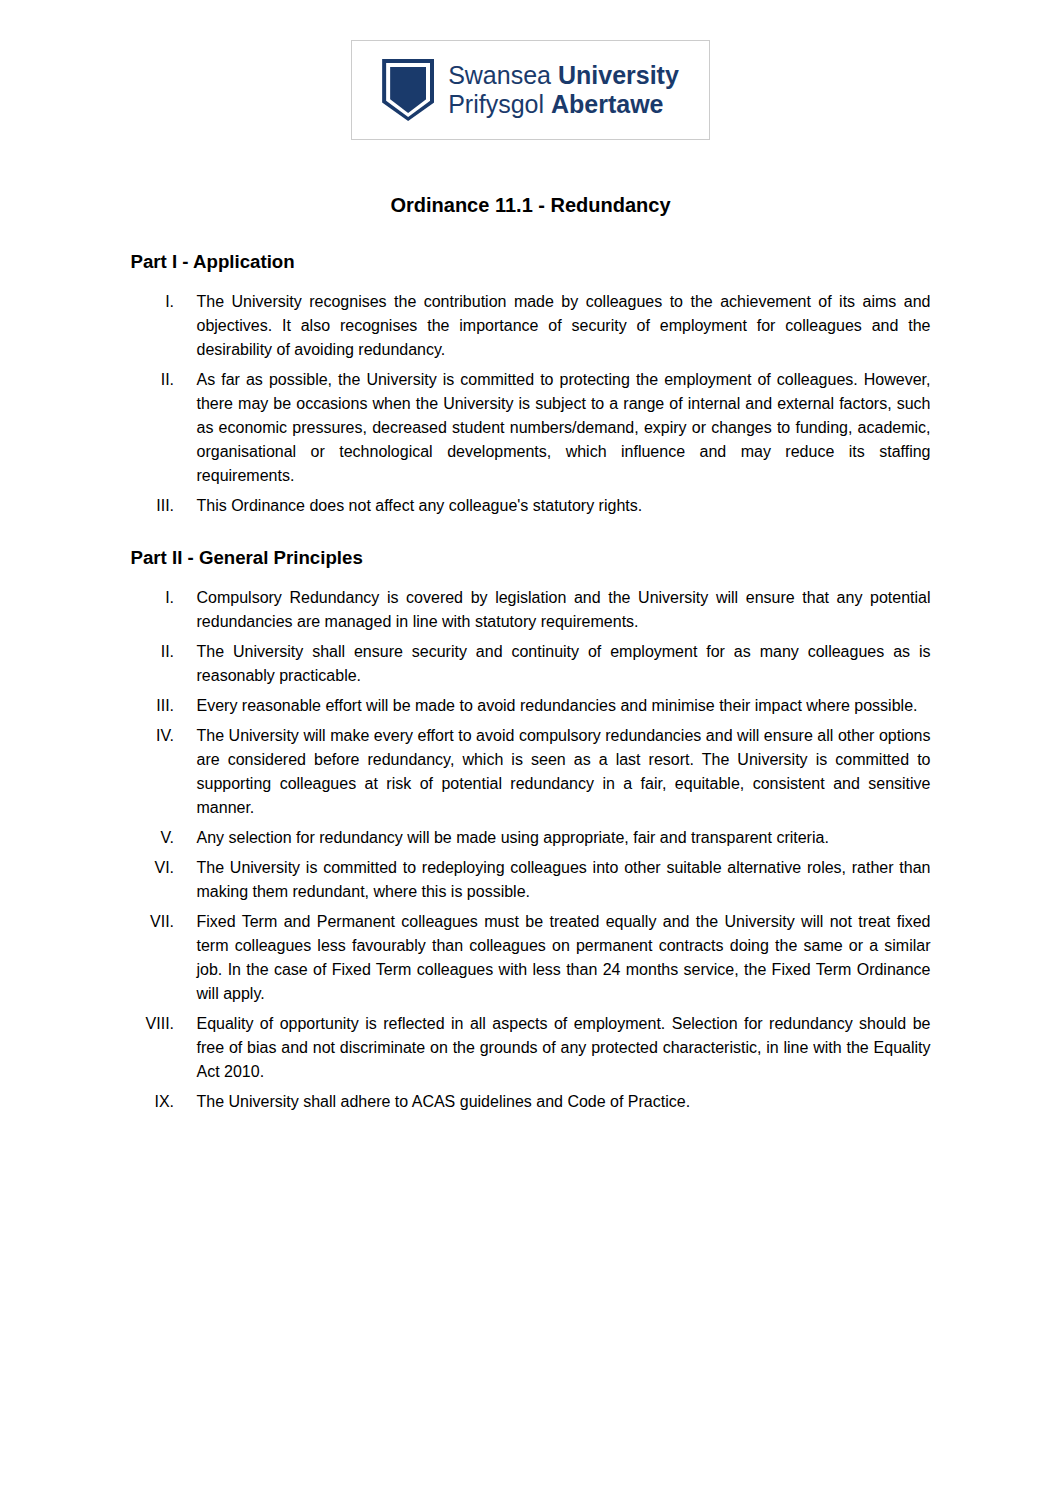Swansea University
Prifysgol Abertawe
Ordinance 11.1 - Redundancy
Part I - Application
The University recognises the contribution made by colleagues to the achievement of its aims and objectives. It also recognises the importance of security of employment for colleagues and the desirability of avoiding redundancy.
As far as possible, the University is committed to protecting the employment of colleagues. However, there may be occasions when the University is subject to a range of internal and external factors, such as economic pressures, decreased student numbers/demand, expiry or changes to funding, academic, organisational or technological developments, which influence and may reduce its staffing requirements.
This Ordinance does not affect any colleague's statutory rights.
Part II - General Principles
Compulsory Redundancy is covered by legislation and the University will ensure that any potential redundancies are managed in line with statutory requirements.
The University shall ensure security and continuity of employment for as many colleagues as is reasonably practicable.
Every reasonable effort will be made to avoid redundancies and minimise their impact where possible.
The University will make every effort to avoid compulsory redundancies and will ensure all other options are considered before redundancy, which is seen as a last resort. The University is committed to supporting colleagues at risk of potential redundancy in a fair, equitable, consistent and sensitive manner.
Any selection for redundancy will be made using appropriate, fair and transparent criteria.
The University is committed to redeploying colleagues into other suitable alternative roles, rather than making them redundant, where this is possible.
Fixed Term and Permanent colleagues must be treated equally and the University will not treat fixed term colleagues less favourably than colleagues on permanent contracts doing the same or a similar job. In the case of Fixed Term colleagues with less than 24 months service, the Fixed Term Ordinance will apply.
Equality of opportunity is reflected in all aspects of employment. Selection for redundancy should be free of bias and not discriminate on the grounds of any protected characteristic, in line with the Equality Act 2010.
The University shall adhere to ACAS guidelines and Code of Practice.